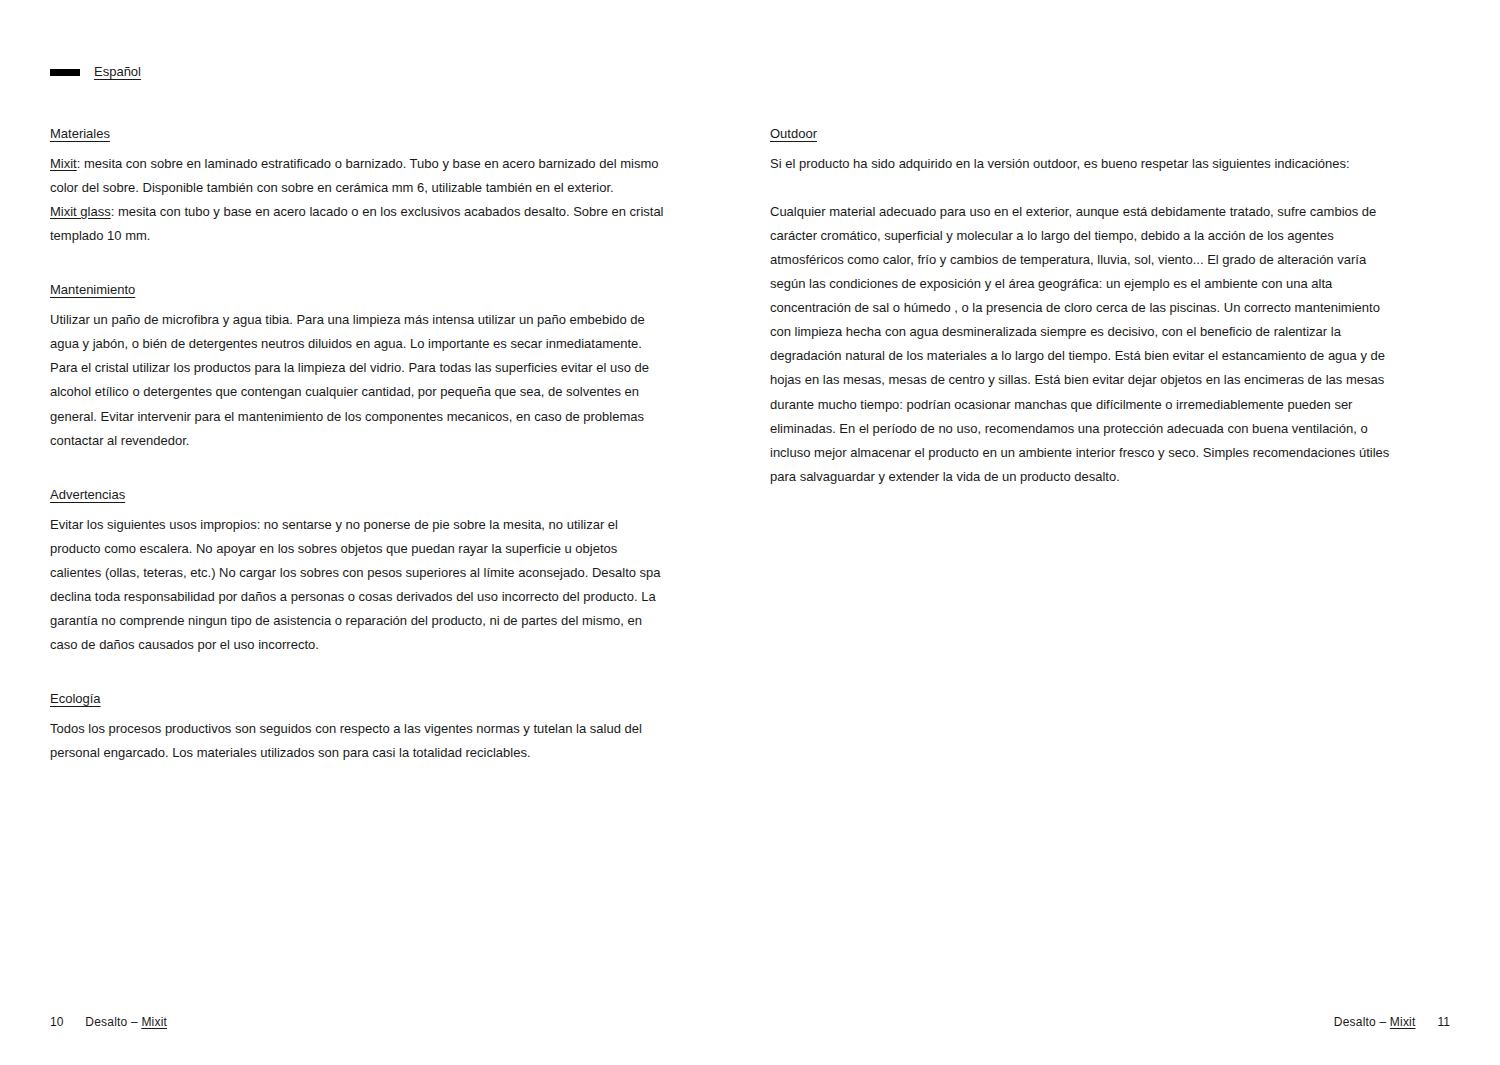Español
Materiales
Mixit: mesita con sobre en laminado estratificado o barnizado. Tubo y base en acero barnizado del mismo color del sobre. Disponible también con sobre en cerámica mm 6, utilizable también en el exterior.
Mixit glass: mesita con tubo y base en acero lacado o en los exclusivos acabados desalto. Sobre en cristal templado 10 mm.
Mantenimiento
Utilizar un paño de microfibra y agua tibia. Para una limpieza más intensa utilizar un paño embebido de agua y jabón, o bién de detergentes neutros diluidos en agua. Lo importante es secar inmediatamente. Para el cristal utilizar los productos para la limpieza del vidrio. Para todas las superficies evitar el uso de alcohol etílico o detergentes que contengan cualquier cantidad, por pequeña que sea, de solventes en general. Evitar intervenir para el mantenimiento de los componentes mecanicos, en caso de problemas contactar al revendedor.
Advertencias
Evitar los siguientes usos impropios: no sentarse y no ponerse de pie sobre la mesita, no utilizar el producto como escalera. No apoyar en los sobres objetos que puedan rayar la superficie u objetos calientes (ollas, teteras, etc.) No cargar los sobres con pesos superiores al límite aconsejado. Desalto spa declina toda responsabilidad por daños a personas o cosas derivados del uso incorrecto del producto. La garantía no comprende ningun tipo de asistencia o reparación del producto, ni de partes del mismo, en caso de daños causados por el uso incorrecto.
Ecología
Todos los procesos productivos son seguidos con respecto a las vigentes normas y tutelan la salud del personal engarcado. Los materiales utilizados son para casi la totalidad reciclables.
Outdoor
Si el producto ha sido adquirido en la versión outdoor, es bueno respetar las siguientes indicaciónes:
Cualquier material adecuado para uso en el exterior, aunque está debidamente tratado, sufre cambios de carácter cromático, superficial y molecular a lo largo del tiempo, debido a la acción de los agentes atmosféricos como calor, frío y cambios de temperatura, lluvia, sol, viento... El grado de alteración varía según las condiciones de exposición y el área geográfica: un ejemplo es el ambiente con una alta concentración de sal o húmedo , o la presencia de cloro cerca de las piscinas. Un correcto mantenimiento con limpieza hecha con agua desmineralizada siempre es decisivo, con el beneficio de ralentizar la degradación natural de los materiales a lo largo del tiempo. Está bien evitar el estancamiento de agua y de hojas en las mesas, mesas de centro y sillas. Está bien evitar dejar objetos en las encimeras de las mesas durante mucho tiempo: podrían ocasionar manchas que difícilmente o irremediablemente pueden ser eliminadas. En el período de no uso, recomendamos una protección adecuada con buena ventilación, o incluso mejor almacenar el producto en un ambiente interior fresco y seco. Simples recomendaciones útiles para salvaguardar y extender la vida de un producto desalto.
10 Desalto – Mixit
Desalto – Mixit 11